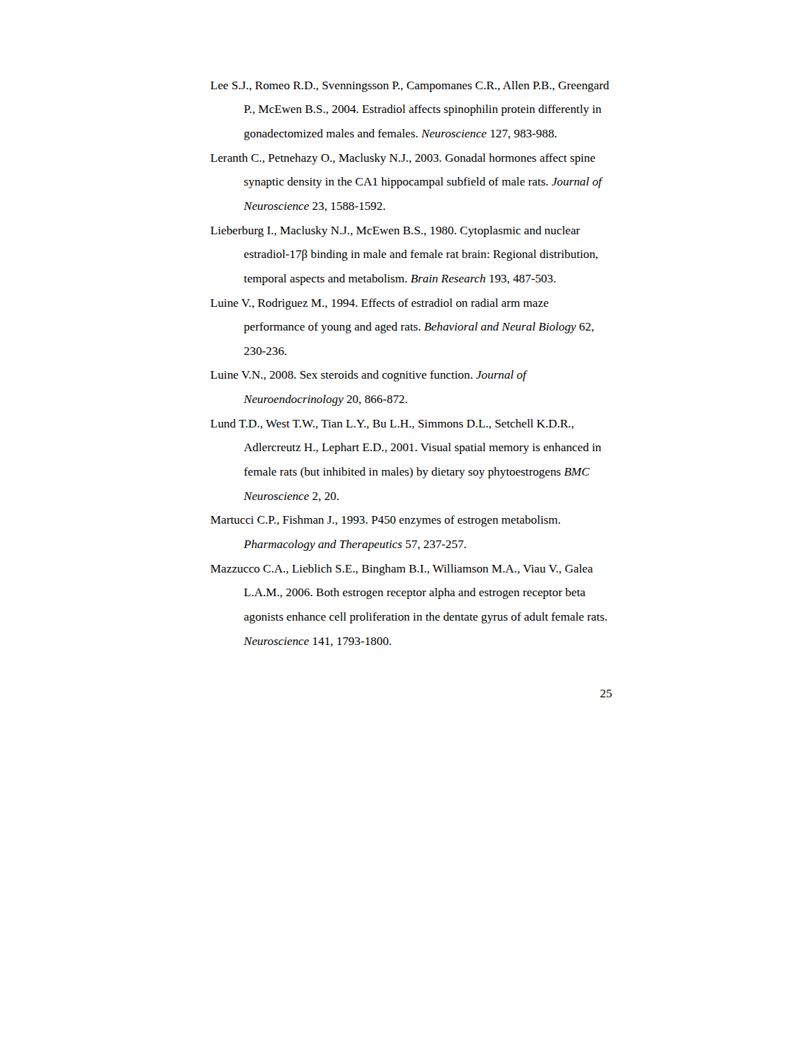Lee S.J., Romeo R.D., Svenningsson P., Campomanes C.R., Allen P.B., Greengard P., McEwen B.S., 2004. Estradiol affects spinophilin protein differently in gonadectomized males and females. Neuroscience 127, 983-988.
Leranth C., Petnehazy O., Maclusky N.J., 2003. Gonadal hormones affect spine synaptic density in the CA1 hippocampal subfield of male rats. Journal of Neuroscience 23, 1588-1592.
Lieberburg I., Maclusky N.J., McEwen B.S., 1980. Cytoplasmic and nuclear estradiol-17β binding in male and female rat brain: Regional distribution, temporal aspects and metabolism. Brain Research 193, 487-503.
Luine V., Rodriguez M., 1994. Effects of estradiol on radial arm maze performance of young and aged rats. Behavioral and Neural Biology 62, 230-236.
Luine V.N., 2008. Sex steroids and cognitive function. Journal of Neuroendocrinology 20, 866-872.
Lund T.D., West T.W., Tian L.Y., Bu L.H., Simmons D.L., Setchell K.D.R., Adlercreutz H., Lephart E.D., 2001. Visual spatial memory is enhanced in female rats (but inhibited in males) by dietary soy phytoestrogens BMC Neuroscience 2, 20.
Martucci C.P., Fishman J., 1993. P450 enzymes of estrogen metabolism. Pharmacology and Therapeutics 57, 237-257.
Mazzucco C.A., Lieblich S.E., Bingham B.I., Williamson M.A., Viau V., Galea L.A.M., 2006. Both estrogen receptor alpha and estrogen receptor beta agonists enhance cell proliferation in the dentate gyrus of adult female rats. Neuroscience 141, 1793-1800.
25